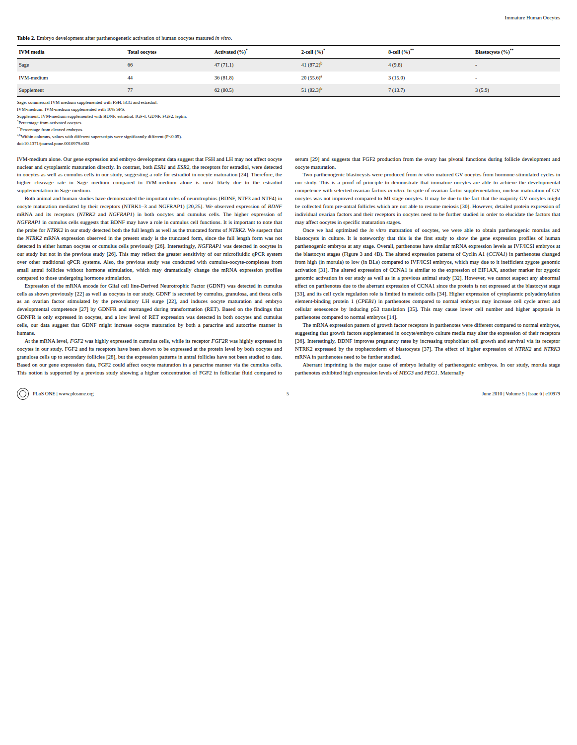Immature Human Oocytes
Table 2. Embryo development after parthenogenetic activation of human oocytes matured in vitro.
| IVM media | Total oocytes | Activated (%) * | 2-cell (%) * | 8-cell (%) ** | Blastocysts (%) ** |
| --- | --- | --- | --- | --- | --- |
| Sage | 66 | 47 (71.1) | 41 (87.2) b | 4 (9.8) | - |
| IVM-medium | 44 | 36 (81.8) | 20 (55.6) a | 3 (15.0) | - |
| Supplement | 77 | 62 (80.5) | 51 (82.3) b | 7 (13.7) | 3 (5.9) |
Sage: commercial IVM medium supplemented with FSH, hCG and estradiol.
IVM-medium: IVM-medium supplemented with 10% SPS.
Supplement: IVM-medium supplemented with BDNF, estradiol, IGF-I, GDNF, FGF2, leptin.
*Percentage from activated oocytes.
**Percentage from cleaved embryos.
a,bWithin columns, values with different superscripts were significantly different (P<0.05).
doi:10.1371/journal.pone.0010979.t002
IVM-medium alone. Our gene expression and embryo development data suggest that FSH and LH may not affect oocyte nuclear and cytoplasmic maturation directly. In contrast, both ESR1 and ESR2, the receptors for estradiol, were detected in oocytes as well as cumulus cells in our study, suggesting a role for estradiol in oocyte maturation [24]. Therefore, the higher cleavage rate in Sage medium compared to IVM-medium alone is most likely due to the estradiol supplementation in Sage medium.
Both animal and human studies have demonstrated the important roles of neurotrophins (BDNF, NTF3 and NTF4) in oocyte maturation mediated by their receptors (NTRK1–3 and NGFRAP1) [20,25]. We observed expression of BDNF mRNA and its receptors (NTRK2 and NGFRAP1) in both oocytes and cumulus cells. The higher expression of NGFRAP1 in cumulus cells suggests that BDNF may have a role in cumulus cell functions. It is important to note that the probe for NTRK2 in our study detected both the full length as well as the truncated forms of NTRK2. We suspect that the NTRK2 mRNA expression observed in the present study is the truncated form, since the full length form was not detected in either human oocytes or cumulus cells previously [26]. Interestingly, NGFRAP1 was detected in oocytes in our study but not in the previous study [26]. This may reflect the greater sensitivity of our microfluidic qPCR system over other traditional qPCR systems. Also, the previous study was conducted with cumulus-oocyte-complexes from small antral follicles without hormone stimulation, which may dramatically change the mRNA expression profiles compared to those undergoing hormone stimulation.
Expression of the mRNA encode for Glial cell line-Derived Neurotrophic Factor (GDNF) was detected in cumulus cells as shown previously [22] as well as oocytes in our study. GDNF is secreted by cumulus, granulosa, and theca cells as an ovarian factor stimulated by the preovulatory LH surge [22], and induces oocyte maturation and embryo developmental competence [27] by GDNFR and rearranged during transformation (RET). Based on the findings that GDNFR is only expressed in oocytes, and a low level of RET expression was detected in both oocytes and cumulus cells, our data suggest that GDNF might increase oocyte maturation by both a paracrine and autocrine manner in humans.
At the mRNA level, FGF2 was highly expressed in cumulus cells, while its receptor FGF2R was highly expressed in oocytes in our study. FGF2 and its receptors have been shown to be expressed at the protein level by both oocytes and granulosa cells up to secondary follicles [28], but the expression patterns in antral follicles have not been studied to date. Based on our gene expression data, FGF2 could affect oocyte maturation in a paracrine manner via the cumulus cells. This notion is supported by a previous study showing a higher concentration of FGF2 in follicular fluid compared to serum [29] and suggests that FGF2 production from the ovary has pivotal functions during follicle development and oocyte maturation.
Two parthenogenic blastocysts were produced from in vitro matured GV oocytes from hormone-stimulated cycles in our study. This is a proof of principle to demonstrate that immature oocytes are able to achieve the developmental competence with selected ovarian factors in vitro. In spite of ovarian factor supplementation, nuclear maturation of GV oocytes was not improved compared to MI stage oocytes. It may be due to the fact that the majority GV oocytes might be collected from pre-antral follicles which are not able to resume meiosis [30]. However, detailed protein expression of individual ovarian factors and their receptors in oocytes need to be further studied in order to elucidate the factors that may affect oocytes in specific maturation stages.
Once we had optimized the in vitro maturation of oocytes, we were able to obtain parthenogenic morulas and blastocysts in culture. It is noteworthy that this is the first study to show the gene expression profiles of human parthenogenic embryos at any stage. Overall, parthenotes have similar mRNA expression levels as IVF/ICSI embryos at the blastocyst stages (Figure 3 and 4B). The altered expression patterns of Cyclin A1 (CCNA1) in parthenotes changed from high (in morula) to low (in BLs) compared to IVF/ICSI embryos, which may due to it inefficient zygote genomic activation [31]. The altered expression of CCNA1 is similar to the expression of EIF1AX, another marker for zygotic genomic activation in our study as well as in a previous animal study [32]. However, we cannot suspect any abnormal effect on parthenotes due to the aberrant expression of CCNA1 since the protein is not expressed at the blastocyst stage [33], and its cell cycle regulation role is limited in meiotic cells [34]. Higher expression of cytoplasmic polyadenylation element-binding protein 1 (CPEB1) in parthenotes compared to normal embryos may increase cell cycle arrest and cellular senescence by inducing p53 translation [35]. This may cause lower cell number and higher apoptosis in parthenotes compared to normal embryos [14].
The mRNA expression pattern of growth factor receptors in parthenotes were different compared to normal embryos, suggesting that growth factors supplemented in oocyte/embryo culture media may alter the expression of their receptors [36]. Interestingly, BDNF improves pregnancy rates by increasing trophoblast cell growth and survival via its receptor NTRK2 expressed by the trophectoderm of blastocysts [37]. The effect of higher expression of NTRK2 and NTRK3 mRNA in parthenotes need to be further studied.
Aberrant imprinting is the major cause of embryo lethality of parthenogenic embryos. In our study, morula stage parthenotes exhibited high expression levels of MEG3 and PEG1. Maternally
PLoS ONE | www.plosone.org
5
June 2010 | Volume 5 | Issue 6 | e10979